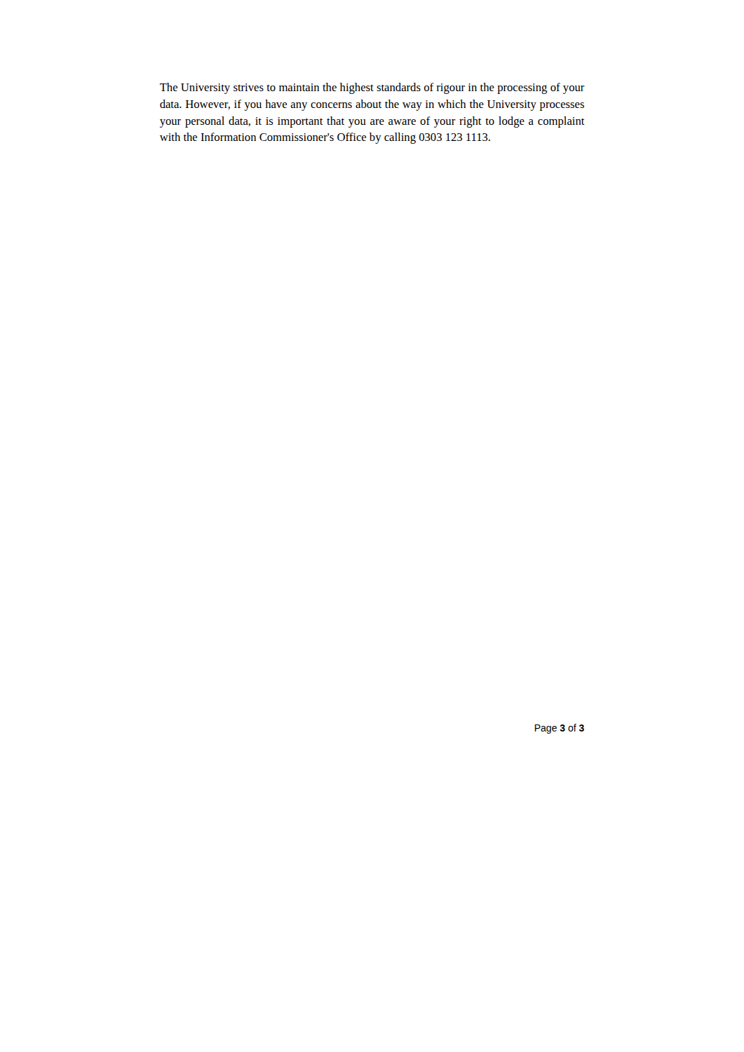The University strives to maintain the highest standards of rigour in the processing of your data. However, if you have any concerns about the way in which the University processes your personal data, it is important that you are aware of your right to lodge a complaint with the Information Commissioner's Office by calling 0303 123 1113.
Page 3 of 3